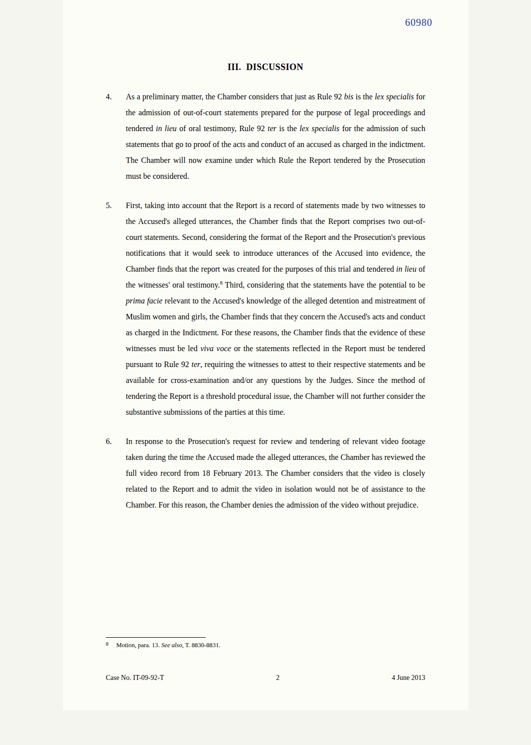60980
III. DISCUSSION
4. As a preliminary matter, the Chamber considers that just as Rule 92 bis is the lex specialis for the admission of out-of-court statements prepared for the purpose of legal proceedings and tendered in lieu of oral testimony, Rule 92 ter is the lex specialis for the admission of such statements that go to proof of the acts and conduct of an accused as charged in the indictment. The Chamber will now examine under which Rule the Report tendered by the Prosecution must be considered.
5. First, taking into account that the Report is a record of statements made by two witnesses to the Accused's alleged utterances, the Chamber finds that the Report comprises two out-of-court statements. Second, considering the format of the Report and the Prosecution's previous notifications that it would seek to introduce utterances of the Accused into evidence, the Chamber finds that the report was created for the purposes of this trial and tendered in lieu of the witnesses' oral testimony.8 Third, considering that the statements have the potential to be prima facie relevant to the Accused's knowledge of the alleged detention and mistreatment of Muslim women and girls, the Chamber finds that they concern the Accused's acts and conduct as charged in the Indictment. For these reasons, the Chamber finds that the evidence of these witnesses must be led viva voce or the statements reflected in the Report must be tendered pursuant to Rule 92 ter, requiring the witnesses to attest to their respective statements and be available for cross-examination and/or any questions by the Judges. Since the method of tendering the Report is a threshold procedural issue, the Chamber will not further consider the substantive submissions of the parties at this time.
6. In response to the Prosecution's request for review and tendering of relevant video footage taken during the time the Accused made the alleged utterances, the Chamber has reviewed the full video record from 18 February 2013. The Chamber considers that the video is closely related to the Report and to admit the video in isolation would not be of assistance to the Chamber. For this reason, the Chamber denies the admission of the video without prejudice.
8 Motion, para. 13. See also, T. 8830-8831.
Case No. IT-09-92-T
2
4 June 2013